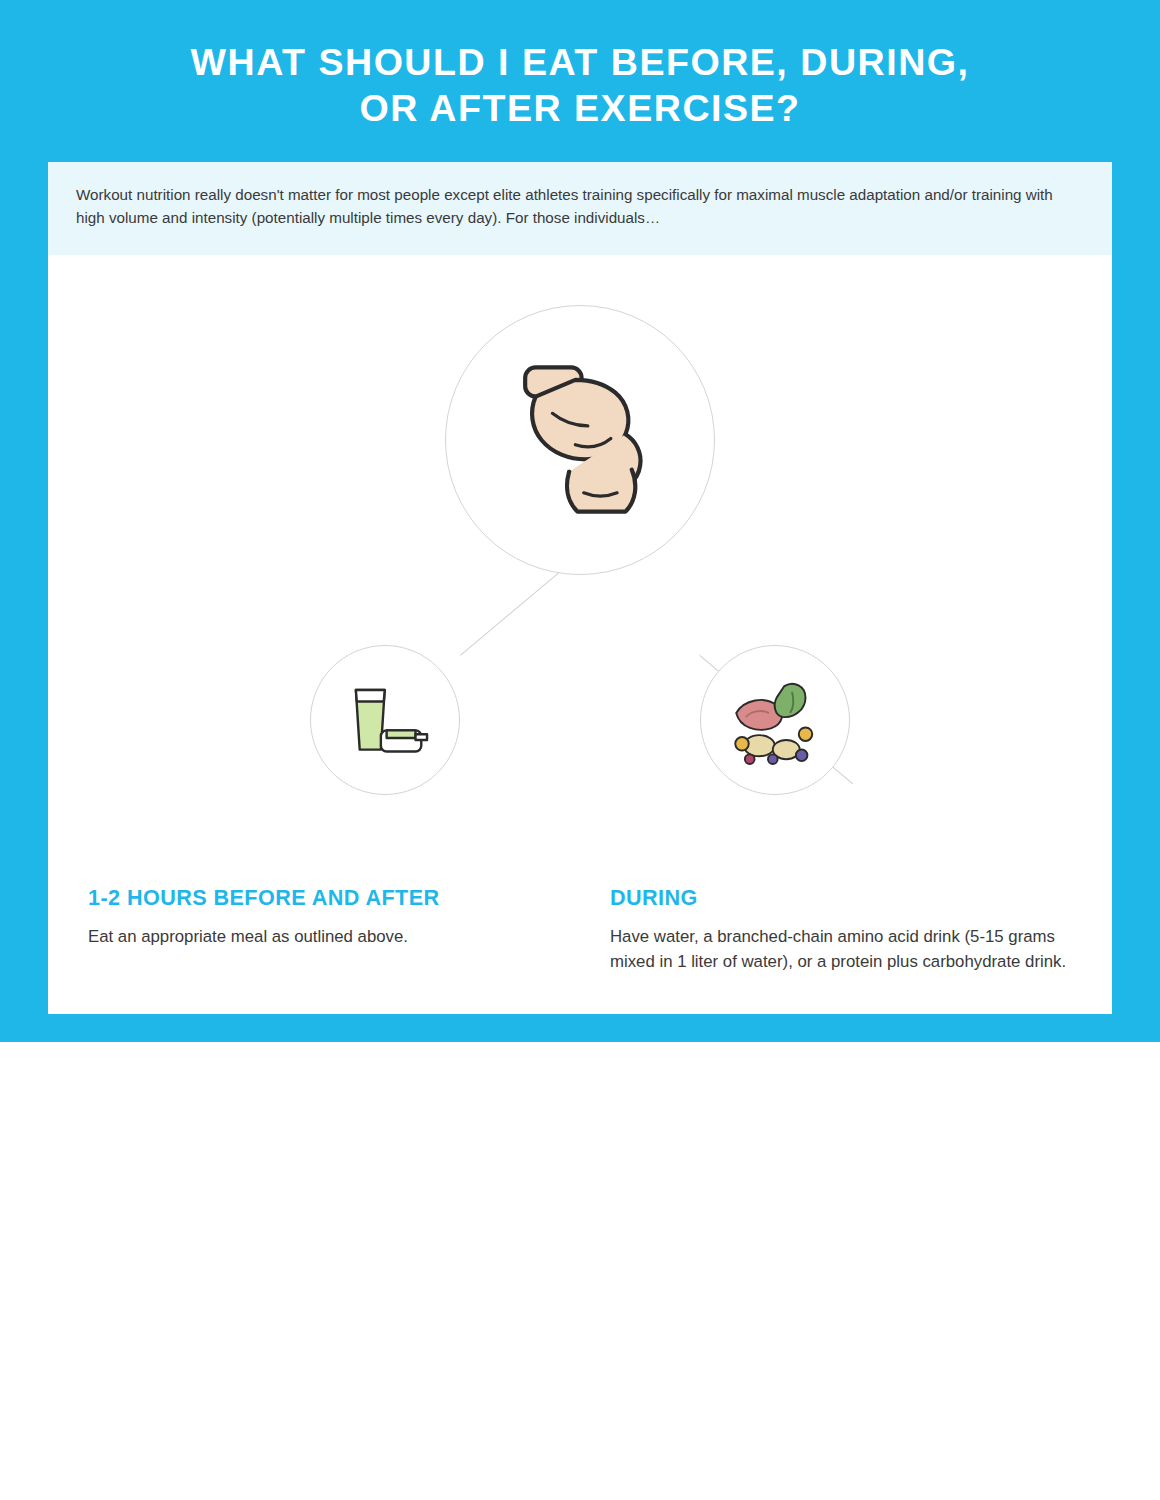What should I eat before, during,
or after exercise?
Workout nutrition really doesn't matter for most people except elite athletes training specifically for maximal muscle adaptation and/or training with high volume and intensity (potentially multiple times every day). For those individuals…
1-2 hours before and after
Eat an appropriate meal as outlined above.
During
Have water, a branched-chain amino acid drink (5-15 grams mixed in 1 liter of water), or a protein plus carbohydrate drink.